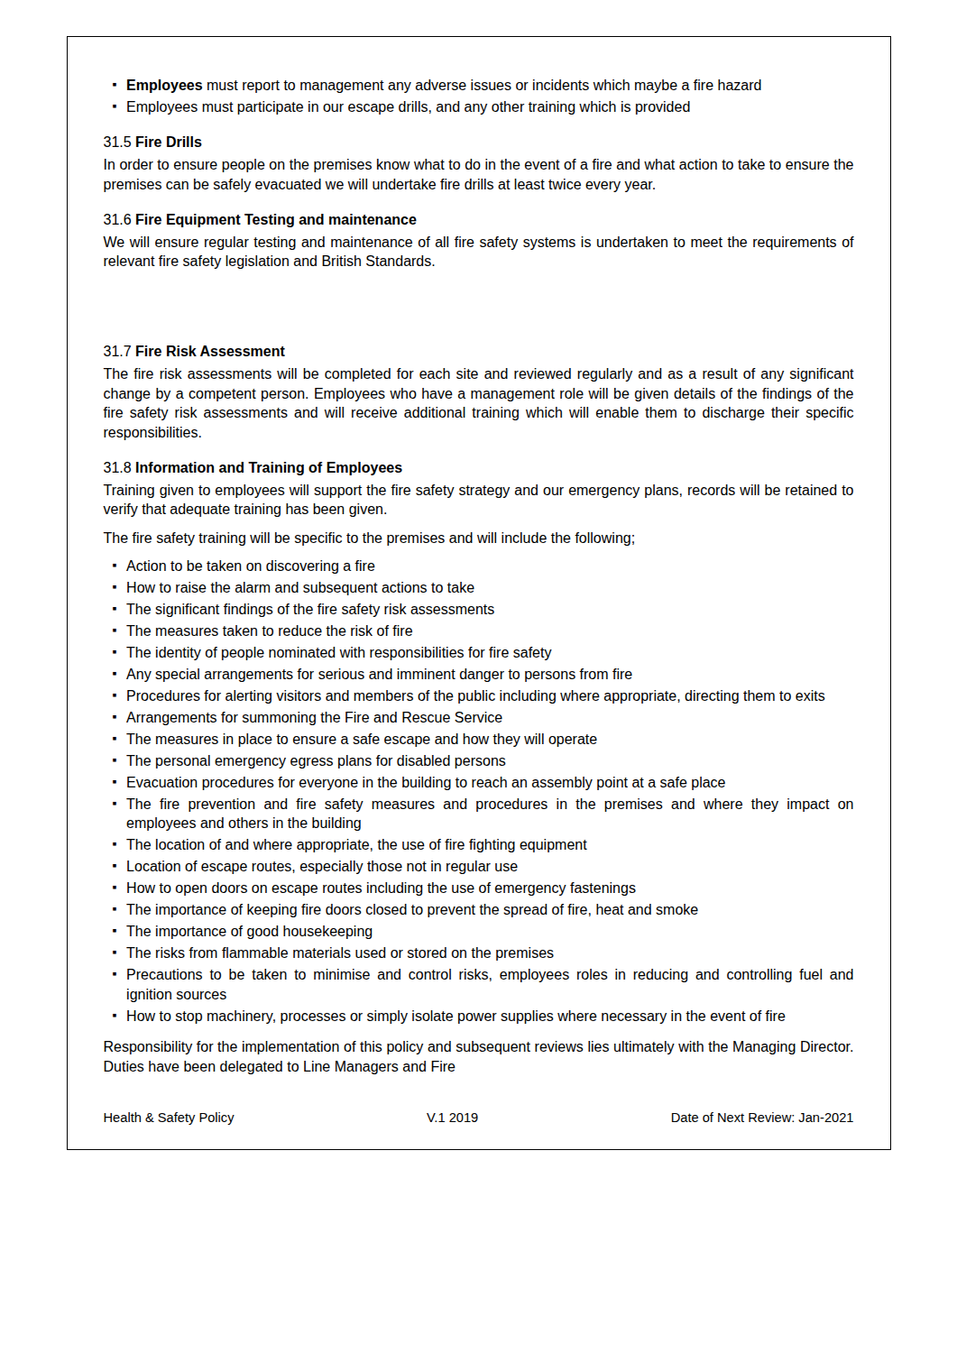Employees must report to management any adverse issues or incidents which maybe a fire hazard
Employees must participate in our escape drills, and any other training which is provided
31.5 Fire Drills
In order to ensure people on the premises know what to do in the event of a fire and what action to take to ensure the premises can be safely evacuated we will undertake fire drills at least twice every year.
31.6 Fire Equipment Testing and maintenance
We will ensure regular testing and maintenance of all fire safety systems is undertaken to meet the requirements of relevant fire safety legislation and British Standards.
31.7 Fire Risk Assessment
The fire risk assessments will be completed for each site and reviewed regularly and as a result of any significant change by a competent person. Employees who have a management role will be given details of the findings of the fire safety risk assessments and will receive additional training which will enable them to discharge their specific responsibilities.
31.8 Information and Training of Employees
Training given to employees will support the fire safety strategy and our emergency plans, records will be retained to verify that adequate training has been given.
The fire safety training will be specific to the premises and will include the following;
Action to be taken on discovering a fire
How to raise the alarm and subsequent actions to take
The significant findings of the fire safety risk assessments
The measures taken to reduce the risk of fire
The identity of people nominated with responsibilities for fire safety
Any special arrangements for serious and imminent danger to persons from fire
Procedures for alerting visitors and members of the public including where appropriate, directing them to exits
Arrangements for summoning the Fire and Rescue Service
The measures in place to ensure a safe escape and how they will operate
The personal emergency egress plans for disabled persons
Evacuation procedures for everyone in the building to reach an assembly point at a safe place
The fire prevention and fire safety measures and procedures in the premises and where they impact on employees and others in the building
The location of and where appropriate, the use of fire fighting equipment
Location of escape routes, especially those not in regular use
How to open doors on escape routes including the use of emergency fastenings
The importance of keeping fire doors closed to prevent the spread of fire, heat and smoke
The importance of good housekeeping
The risks from flammable materials used or stored on the premises
Precautions to be taken to minimise and control risks, employees roles in reducing and controlling fuel and ignition sources
How to stop machinery, processes or simply isolate power supplies where necessary in the event of fire
Responsibility for the implementation of this policy and subsequent reviews lies ultimately with the Managing Director. Duties have been delegated to Line Managers and Fire
Health & Safety Policy V.1 2019 Date of Next Review: Jan-2021